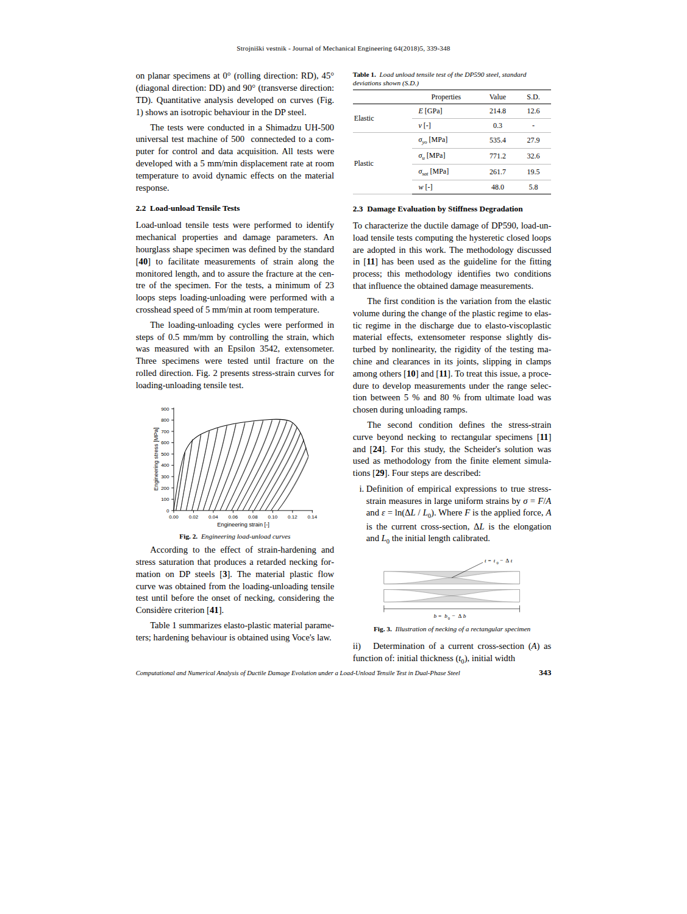Strojniški vestnik - Journal of Mechanical Engineering 64(2018)5, 339-348
on planar specimens at 0° (rolling direction: RD), 45° (diagonal direction: DD) and 90° (transverse direction: TD). Quantitative analysis developed on curves (Fig. 1) shows an isotropic behaviour in the DP steel.
The tests were conducted in a Shimadzu UH-500 universal test machine of 500 connecteded to a computer for control and data acquisition. All tests were developed with a 5 mm/min displacement rate at room temperature to avoid dynamic effects on the material response.
2.2 Load-unload Tensile Tests
Load-unload tensile tests were performed to identify mechanical properties and damage parameters. An hourglass shape specimen was defined by the standard [40] to facilitate measurements of strain along the monitored length, and to assure the fracture at the centre of the specimen. For the tests, a minimum of 23 loops steps loading-unloading were performed with a crosshead speed of 5 mm/min at room temperature.
The loading-unloading cycles were performed in steps of 0.5 mm/mm by controlling the strain, which was measured with an Epsilon 3542, extensometer. Three specimens were tested until fracture on the rolled direction. Fig. 2 presents stress-strain curves for loading-unloading tensile test.
0 100 200 300 400 500 600 700 800 900 0.00 0.02 0.04 0.06 0.08 0.10 0.12 0.14 Engineering strain [-] Engineering stress [MPa]
Fig. 2. Engineering load-unload curves
According to the effect of strain-hardening and stress saturation that produces a retarded necking formation on DP steels [3]. The material plastic flow curve was obtained from the loading-unloading tensile test until before the onset of necking, considering the Considère criterion [41].
Table 1 summarizes elasto-plastic material parameters; hardening behaviour is obtained using Voce's law.
Table 1. Load unload tensile test of the DP590 steel, standard deviations shown (S.D.)
| | Properties | Value | S.D. |
| --- | --- | --- | --- |
| Elastic | E [GPa] | 214.8 | 12.6 |
| v [-] | 0.3 | - |
| Plastic | σ yo [MPa] | 535.4 | 27.9 |
| σ u [MPa] | 771.2 | 32.6 |
| σ sat [MPa] | 261.7 | 19.5 |
| w [-] | 48.0 | 5.8 |
2.3 Damage Evaluation by Stiffness Degradation
To characterize the ductile damage of DP590, load-unload tensile tests computing the hysteretic closed loops are adopted in this work. The methodology discussed in [11] has been used as the guideline for the fitting process; this methodology identifies two conditions that influence the obtained damage measurements.
The first condition is the variation from the elastic volume during the change of the plastic regime to elastic regime in the discharge due to elasto-viscoplastic material effects, extensometer response slightly disturbed by nonlinearity, the rigidity of the testing machine and clearances in its joints, slipping in clamps among others [10] and [11]. To treat this issue, a procedure to develop measurements under the range selection between 5 % and 80 % from ultimate load was chosen during unloading ramps.
The second condition defines the stress-strain curve beyond necking to rectangular specimens [11] and [24]. For this study, the Scheider's solution was used as methodology from the finite element simulations [29]. Four steps are described:
Definition of empirical expressions to true stress-strain measures in large uniform strains by σ = F/A and ε = ln(ΔL / L0). Where F is the applied force, A is the current cross-section, ΔL is the elongation and L0 the initial length calibrated.
t = t 0 − Δ t b = b 0 − Δ b
Fig. 3. Illustration of necking of a rectangular specimen
ii) Determination of a current cross-section (A) as function of: initial thickness (t0), initial width
Computational and Numerical Analysis of Ductile Damage Evolution under a Load-Unload Tensile Test in Dual-Phase Steel 343